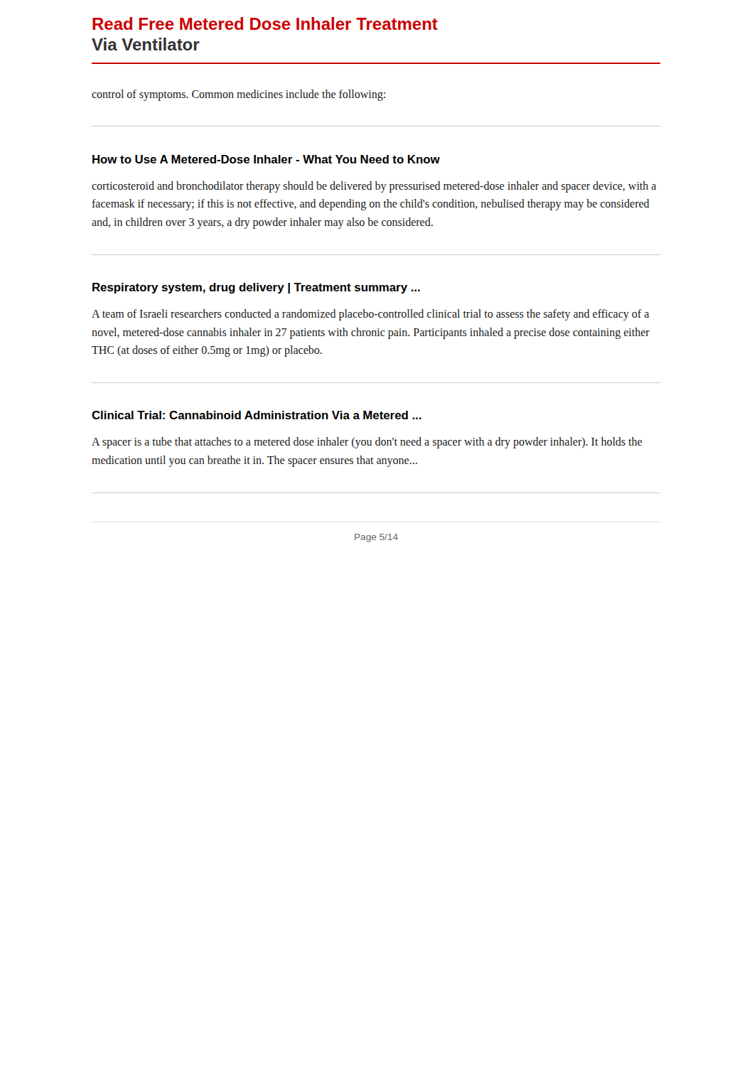Read Free Metered Dose Inhaler Treatment
Via Ventilator
control of symptoms. Common medicines include the following:
How to Use A Metered-Dose Inhaler - What You Need to Know
corticosteroid and bronchodilator therapy should be delivered by pressurised metered-dose inhaler and spacer device, with a facemask if necessary; if this is not effective, and depending on the child's condition, nebulised therapy may be considered and, in children over 3 years, a dry powder inhaler may also be considered.
Respiratory system, drug delivery | Treatment summary ...
A team of Israeli researchers conducted a randomized placebo-controlled clinical trial to assess the safety and efficacy of a novel, metered-dose cannabis inhaler in 27 patients with chronic pain. Participants inhaled a precise dose containing either THC (at doses of either 0.5mg or 1mg) or placebo.
Clinical Trial: Cannabinoid Administration Via a Metered ...
A spacer is a tube that attaches to a metered dose inhaler (you don't need a spacer with a dry powder inhaler). It holds the medication until you can breathe it in. The spacer ensures that anyone...
Page 5/14